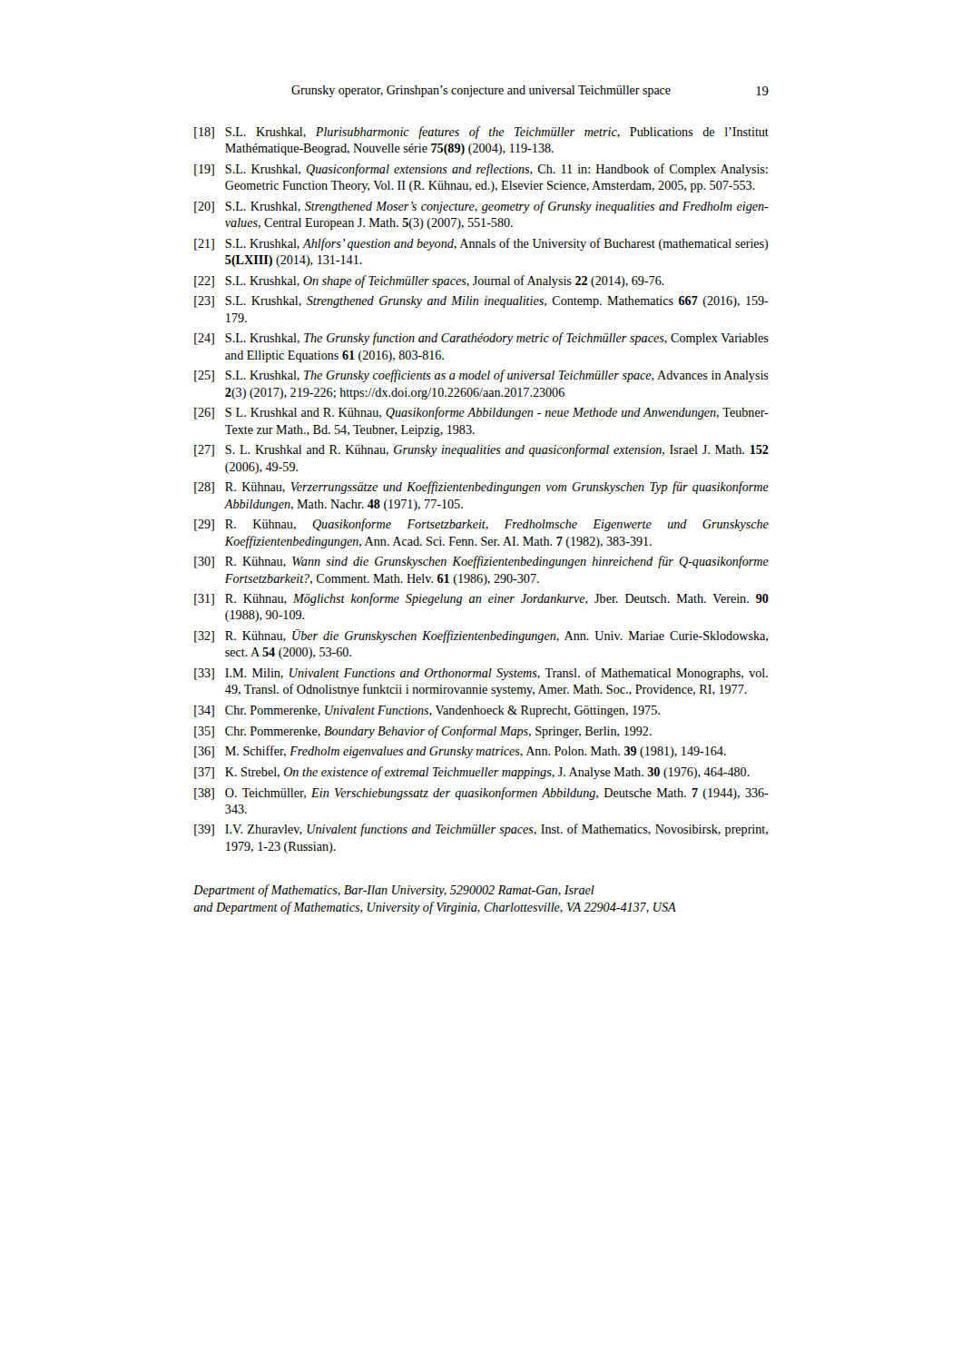Grunsky operator, Grinshpan’s conjecture and universal Teichmüller space 19
[18] S.L. Krushkal, Plurisubharmonic features of the Teichmüller metric, Publications de l’Institut Mathématique-Beograd, Nouvelle série 75(89) (2004), 119-138.
[19] S.L. Krushkal, Quasiconformal extensions and reflections, Ch. 11 in: Handbook of Complex Analysis: Geometric Function Theory, Vol. II (R. Kühnau, ed.), Elsevier Science, Amsterdam, 2005, pp. 507-553.
[20] S.L. Krushkal, Strengthened Moser’s conjecture, geometry of Grunsky inequalities and Fredholm eigenvalues, Central European J. Math. 5(3) (2007), 551-580.
[21] S.L. Krushkal, Ahlfors’ question and beyond, Annals of the University of Bucharest (mathematical series) 5(LXIII) (2014), 131-141.
[22] S.L. Krushkal, On shape of Teichmüller spaces, Journal of Analysis 22 (2014), 69-76.
[23] S.L. Krushkal, Strengthened Grunsky and Milin inequalities, Contemp. Mathematics 667 (2016), 159-179.
[24] S.L. Krushkal, The Grunsky function and Carathéodory metric of Teichmüller spaces, Complex Variables and Elliptic Equations 61 (2016), 803-816.
[25] S.L. Krushkal, The Grunsky coefficients as a model of universal Teichmüller space, Advances in Analysis 2(3) (2017), 219-226; https://dx.doi.org/10.22606/aan.2017.23006
[26] S L. Krushkal and R. Kühnau, Quasikonforme Abbildungen - neue Methode und Anwendungen, Teubner-Texte zur Math., Bd. 54, Teubner, Leipzig, 1983.
[27] S. L. Krushkal and R. Kühnau, Grunsky inequalities and quasiconformal extension, Israel J. Math. 152 (2006), 49-59.
[28] R. Kühnau, Verzerrungssätze und Koeffizientenbedingungen vom Grunskyschen Typ für quasikonforme Abbildungen, Math. Nachr. 48 (1971), 77-105.
[29] R. Kühnau, Quasikonforme Fortsetzbarkeit, Fredholmsche Eigenwerte und Grunskysche Koeffizientenbedingungen, Ann. Acad. Sci. Fenn. Ser. AI. Math. 7 (1982), 383-391.
[30] R. Kühnau, Wann sind die Grunskyschen Koeffizientenbedingungen hinreichend für Q-quasikonforme Fortsetzbarkeit?, Comment. Math. Helv. 61 (1986), 290-307.
[31] R. Kühnau, Möglichst konforme Spiegelung an einer Jordankurve, Jber. Deutsch. Math. Verein. 90 (1988), 90-109.
[32] R. Kühnau, Über die Grunskyschen Koeffizientenbedingungen, Ann. Univ. Mariae Curie-Sklodowska, sect. A 54 (2000), 53-60.
[33] I.M. Milin, Univalent Functions and Orthonormal Systems, Transl. of Mathematical Monographs, vol. 49, Transl. of Odnolistnye funktcii i normirovannie systemy, Amer. Math. Soc., Providence, RI, 1977.
[34] Chr. Pommerenke, Univalent Functions, Vandenhoeck & Ruprecht, Göttingen, 1975.
[35] Chr. Pommerenke, Boundary Behavior of Conformal Maps, Springer, Berlin, 1992.
[36] M. Schiffer, Fredholm eigenvalues and Grunsky matrices, Ann. Polon. Math. 39 (1981), 149-164.
[37] K. Strebel, On the existence of extremal Teichmueller mappings, J. Analyse Math. 30 (1976), 464-480.
[38] O. Teichmüller, Ein Verschiebungssatz der quasikonformen Abbildung, Deutsche Math. 7 (1944), 336-343.
[39] I.V. Zhuravlev, Univalent functions and Teichmüller spaces, Inst. of Mathematics, Novosibirsk, preprint, 1979, 1-23 (Russian).
Department of Mathematics, Bar-Ilan University, 5290002 Ramat-Gan, Israel
and Department of Mathematics, University of Virginia, Charlottesville, VA 22904-4137, USA